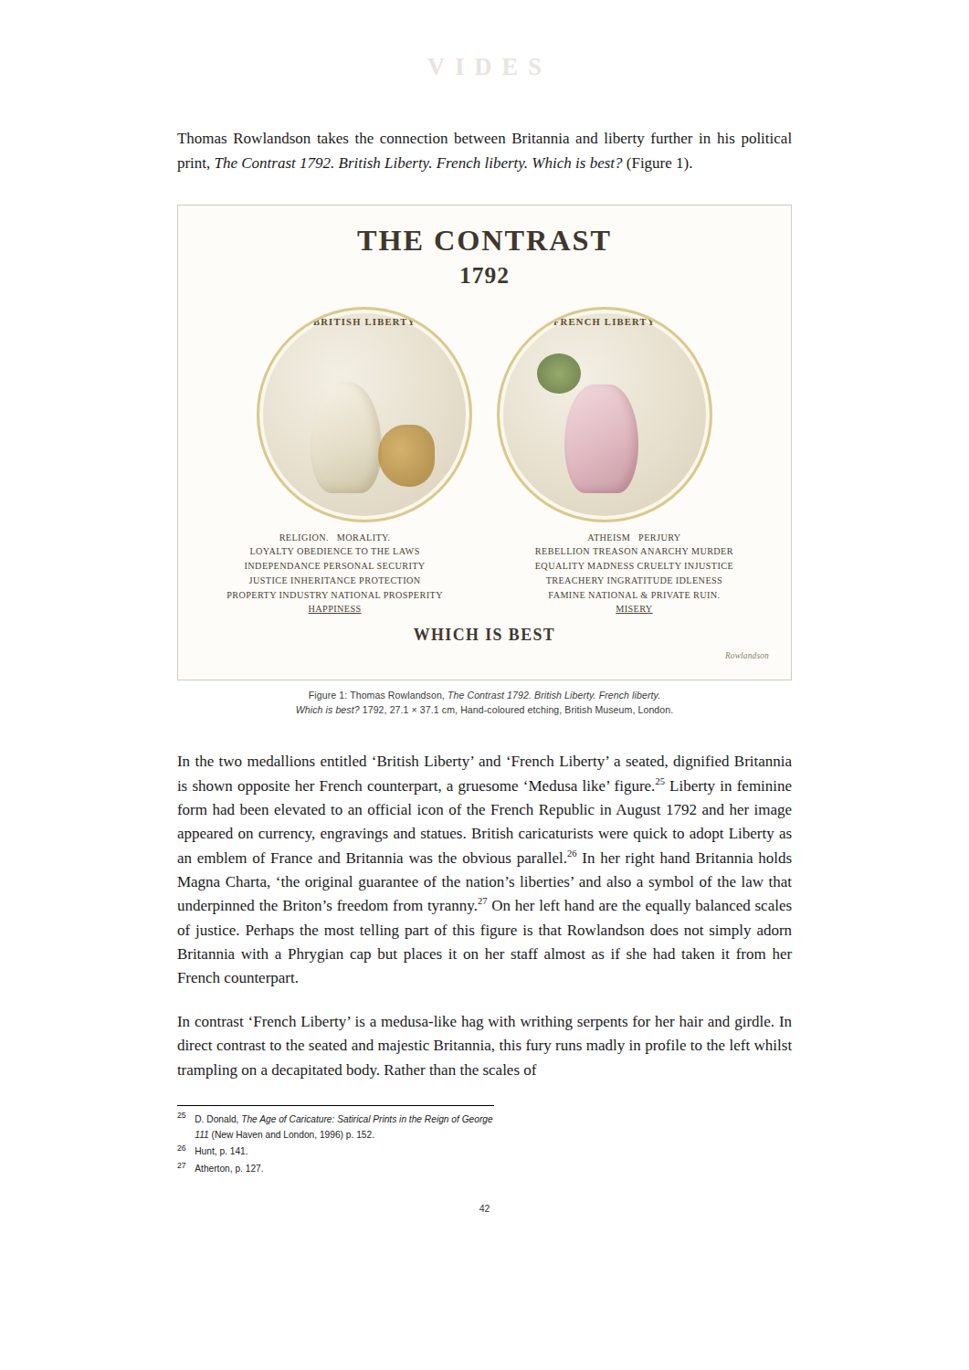Vides
Thomas Rowlandson takes the connection between Britannia and liberty further in his political print, The Contrast 1792. British Liberty. French liberty. Which is best? (Figure 1).
The Contrast
1792
British Liberty
French Liberty
Religion. Morality.
Loyalty Obedience to the Laws
Independance Personal Security
Justice Inheritance Protection
Property Industry National Prosperity
Happiness
Atheism Perjury
Rebellion Treason Anarchy Murder
Equality Madness Cruelty Injustice
Treachery Ingratitude Idleness
Famine National & Private Ruin.
Misery
Which is best
Rowlandson
Figure 1: Thomas Rowlandson, The Contrast 1792. British Liberty. French liberty.
Which is best? 1792, 27.1 × 37.1 cm, Hand-coloured etching, British Museum, London.
In the two medallions entitled ‘British Liberty’ and ‘French Liberty’ a seated, dignified Britannia is shown opposite her French counterpart, a gruesome ‘Medusa like’ figure.25 Liberty in feminine form had been elevated to an official icon of the French Republic in August 1792 and her image appeared on currency, engravings and statues. British caricaturists were quick to adopt Liberty as an emblem of France and Britannia was the obvious parallel.26 In her right hand Britannia holds Magna Charta, ‘the original guarantee of the nation’s liberties’ and also a symbol of the law that underpinned the Briton’s freedom from tyranny.27 On her left hand are the equally balanced scales of justice. Perhaps the most telling part of this figure is that Rowlandson does not simply adorn Britannia with a Phrygian cap but places it on her staff almost as if she had taken it from her French counterpart.
In contrast ‘French Liberty’ is a medusa-like hag with writhing serpents for her hair and girdle. In direct contrast to the seated and majestic Britannia, this fury runs madly in profile to the left whilst trampling on a decapitated body. Rather than the scales of
D. Donald, The Age of Caricature: Satirical Prints in the Reign of George 111 (New Haven and London, 1996) p. 152.
Hunt, p. 141.
Atherton, p. 127.
42